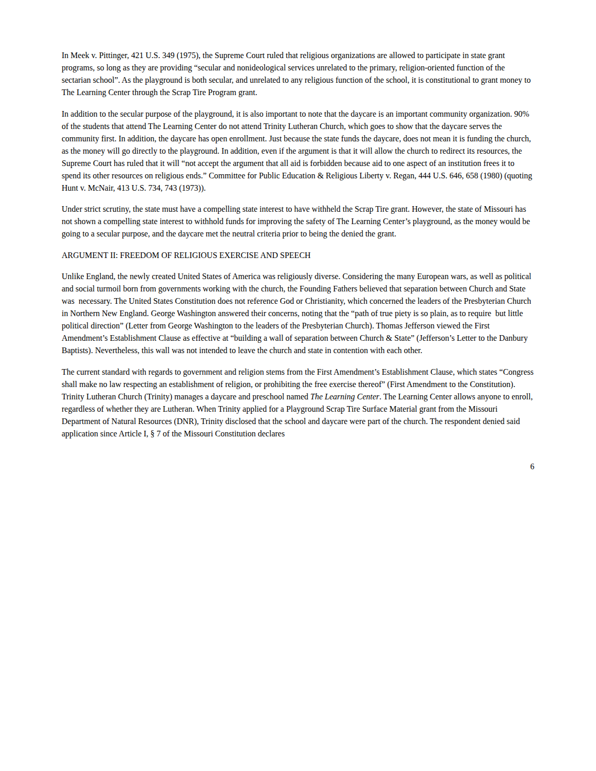In Meek v. Pittinger, 421 U.S. 349 (1975), the Supreme Court ruled that religious organizations are allowed to participate in state grant programs, so long as they are providing “secular and nonideological services unrelated to the primary, religion-oriented function of the sectarian school”. As the playground is both secular, and unrelated to any religious function of the school, it is constitutional to grant money to The Learning Center through the Scrap Tire Program grant.
In addition to the secular purpose of the playground, it is also important to note that the daycare is an important community organization. 90% of the students that attend The Learning Center do not attend Trinity Lutheran Church, which goes to show that the daycare serves the community first. In addition, the daycare has open enrollment. Just because the state funds the daycare, does not mean it is funding the church, as the money will go directly to the playground. In addition, even if the argument is that it will allow the church to redirect its resources, the Supreme Court has ruled that it will “not accept the argument that all aid is forbidden because aid to one aspect of an institution frees it to spend its other resources on religious ends.” Committee for Public Education & Religious Liberty v. Regan, 444 U.S. 646, 658 (1980) (quoting Hunt v. McNair, 413 U.S. 734, 743 (1973)).
Under strict scrutiny, the state must have a compelling state interest to have withheld the Scrap Tire grant. However, the state of Missouri has not shown a compelling state interest to withhold funds for improving the safety of The Learning Center’s playground, as the money would be going to a secular purpose, and the daycare met the neutral criteria prior to being the denied the grant.
Argument II: Freedom of Religious Exercise and Speech
Unlike England, the newly created United States of America was religiously diverse. Considering the many European wars, as well as political and social turmoil born from governments working with the church, the Founding Fathers believed that separation between Church and State was necessary. The United States Constitution does not reference God or Christianity, which concerned the leaders of the Presbyterian Church in Northern New England. George Washington answered their concerns, noting that the “path of true piety is so plain, as to require but little political direction” (Letter from George Washington to the leaders of the Presbyterian Church). Thomas Jefferson viewed the First Amendment’s Establishment Clause as effective at “building a wall of separation between Church & State” (Jefferson’s Letter to the Danbury Baptists). Nevertheless, this wall was not intended to leave the church and state in contention with each other.
The current standard with regards to government and religion stems from the First Amendment’s Establishment Clause, which states “Congress shall make no law respecting an establishment of religion, or prohibiting the free exercise thereof” (First Amendment to the Constitution). Trinity Lutheran Church (Trinity) manages a daycare and preschool named The Learning Center. The Learning Center allows anyone to enroll, regardless of whether they are Lutheran. When Trinity applied for a Playground Scrap Tire Surface Material grant from the Missouri Department of Natural Resources (DNR), Trinity disclosed that the school and daycare were part of the church. The respondent denied said application since Article I, § 7 of the Missouri Constitution declares
6